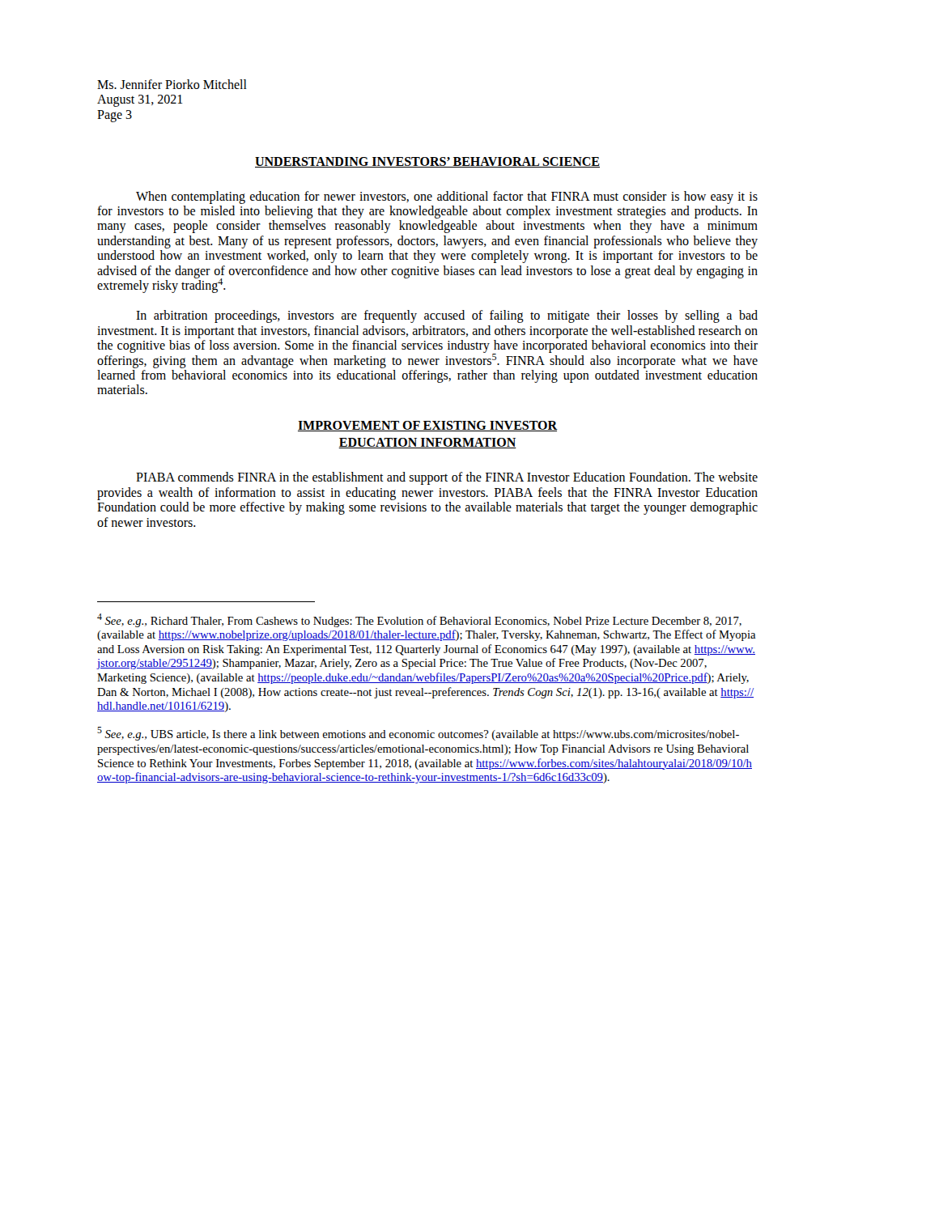Ms. Jennifer Piorko Mitchell
August 31, 2021
Page 3
Understanding Investors’ Behavioral Science
When contemplating education for newer investors, one additional factor that FINRA must consider is how easy it is for investors to be misled into believing that they are knowledgeable about complex investment strategies and products. In many cases, people consider themselves reasonably knowledgeable about investments when they have a minimum understanding at best. Many of us represent professors, doctors, lawyers, and even financial professionals who believe they understood how an investment worked, only to learn that they were completely wrong. It is important for investors to be advised of the danger of overconfidence and how other cognitive biases can lead investors to lose a great deal by engaging in extremely risky trading4.
In arbitration proceedings, investors are frequently accused of failing to mitigate their losses by selling a bad investment. It is important that investors, financial advisors, arbitrators, and others incorporate the well-established research on the cognitive bias of loss aversion. Some in the financial services industry have incorporated behavioral economics into their offerings, giving them an advantage when marketing to newer investors5. FINRA should also incorporate what we have learned from behavioral economics into its educational offerings, rather than relying upon outdated investment education materials.
Improvement of Existing Investor
Education Information
PIABA commends FINRA in the establishment and support of the FINRA Investor Education Foundation. The website provides a wealth of information to assist in educating newer investors. PIABA feels that the FINRA Investor Education Foundation could be more effective by making some revisions to the available materials that target the younger demographic of newer investors.
4 See, e.g., Richard Thaler, From Cashews to Nudges: The Evolution of Behavioral Economics, Nobel Prize Lecture December 8, 2017, (available at https://www.nobelprize.org/uploads/2018/01/thaler-lecture.pdf); Thaler, Tversky, Kahneman, Schwartz, The Effect of Myopia and Loss Aversion on Risk Taking: An Experimental Test, 112 Quarterly Journal of Economics 647 (May 1997), (available at https://www.jstor.org/stable/2951249); Shampanier, Mazar, Ariely, Zero as a Special Price: The True Value of Free Products, (Nov-Dec 2007, Marketing Science), (available at https://people.duke.edu/~dandan/webfiles/PapersPI/Zero%20as%20a%20Special%20Price.pdf); Ariely, Dan & Norton, Michael I (2008), How actions create--not just reveal--preferences. Trends Cogn Sci, 12(1). pp. 13-16,( available at https://hdl.handle.net/10161/6219).
5 See, e.g., UBS article, Is there a link between emotions and economic outcomes? (available at https://www.ubs.com/microsites/nobel-perspectives/en/latest-economic-questions/success/articles/emotional-economics.html); How Top Financial Advisors re Using Behavioral Science to Rethink Your Investments, Forbes September 11, 2018, (available at https://www.forbes.com/sites/halahtouryalai/2018/09/10/how-top-financial-advisors-are-using-behavioral-science-to-rethink-your-investments-1/?sh=6d6c16d33c09).